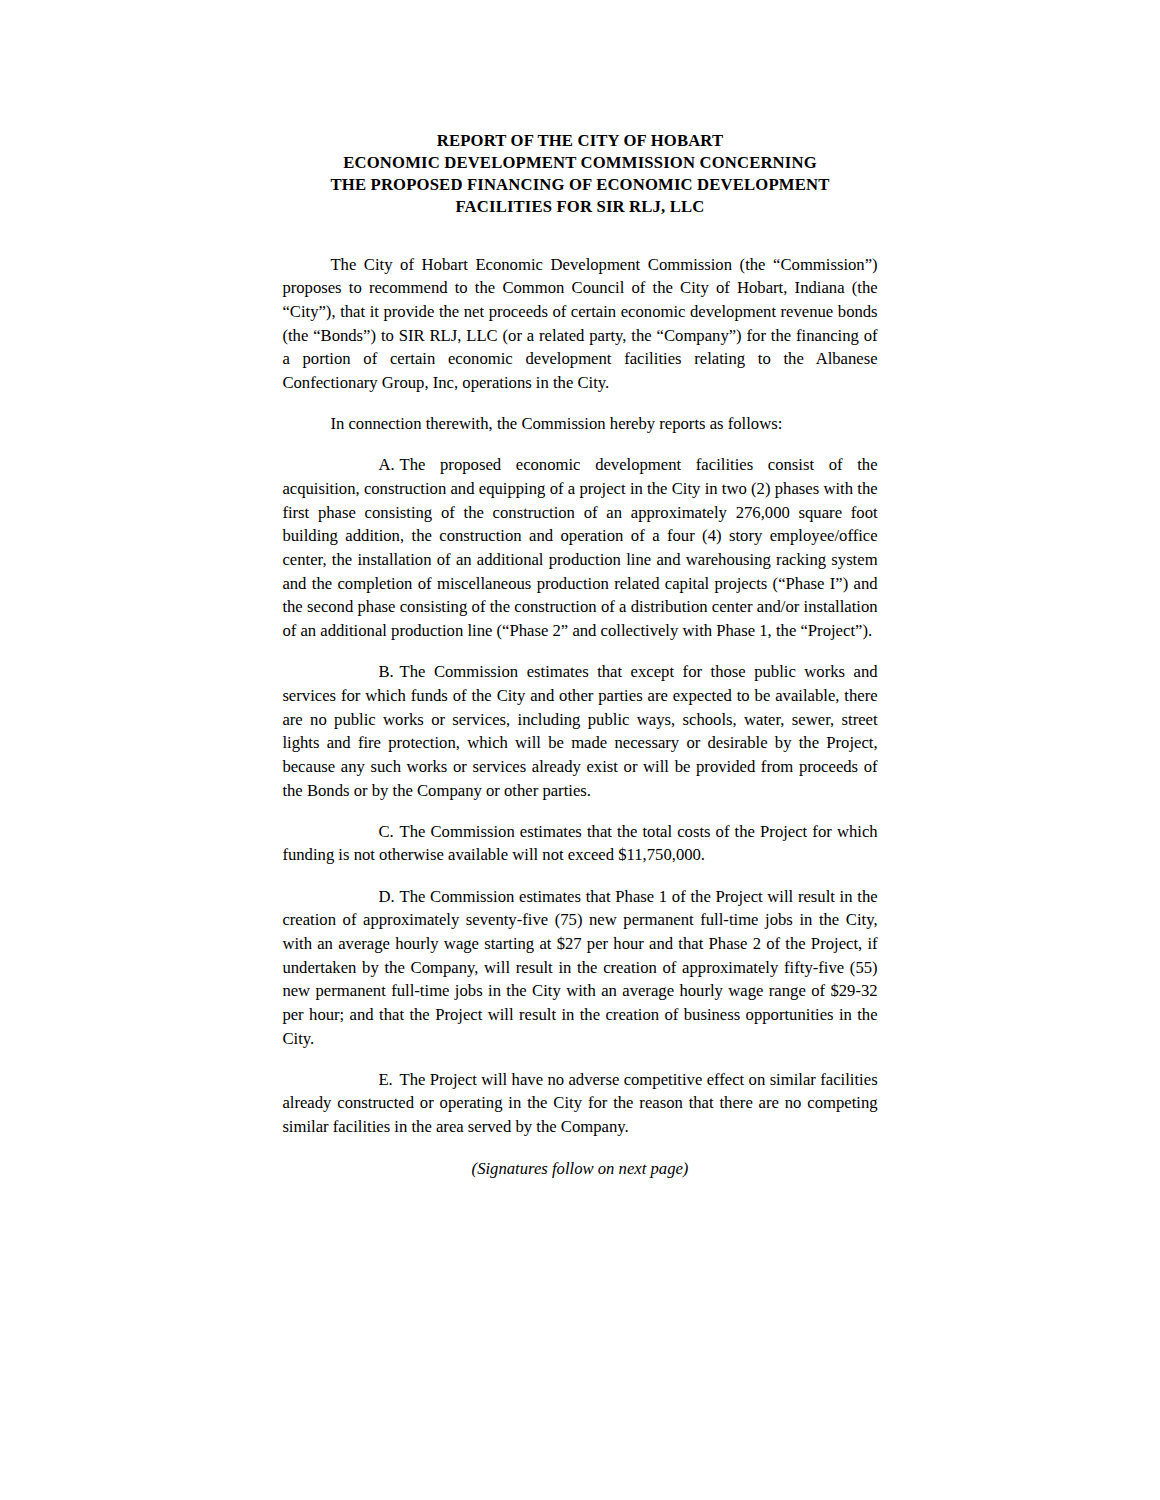REPORT OF THE CITY OF HOBART ECONOMIC DEVELOPMENT COMMISSION CONCERNING THE PROPOSED FINANCING OF ECONOMIC DEVELOPMENT FACILITIES FOR SIR RLJ, LLC
The City of Hobart Economic Development Commission (the “Commission”) proposes to recommend to the Common Council of the City of Hobart, Indiana (the “City”), that it provide the net proceeds of certain economic development revenue bonds (the “Bonds”) to SIR RLJ, LLC (or a related party, the “Company”) for the financing of a portion of certain economic development facilities relating to the Albanese Confectionary Group, Inc, operations in the City.
In connection therewith, the Commission hereby reports as follows:
A. The proposed economic development facilities consist of the acquisition, construction and equipping of a project in the City in two (2) phases with the first phase consisting of the construction of an approximately 276,000 square foot building addition, the construction and operation of a four (4) story employee/office center, the installation of an additional production line and warehousing racking system and the completion of miscellaneous production related capital projects (“Phase I”) and the second phase consisting of the construction of a distribution center and/or installation of an additional production line (“Phase 2” and collectively with Phase 1, the “Project”).
B. The Commission estimates that except for those public works and services for which funds of the City and other parties are expected to be available, there are no public works or services, including public ways, schools, water, sewer, street lights and fire protection, which will be made necessary or desirable by the Project, because any such works or services already exist or will be provided from proceeds of the Bonds or by the Company or other parties.
C. The Commission estimates that the total costs of the Project for which funding is not otherwise available will not exceed $11,750,000.
D. The Commission estimates that Phase 1 of the Project will result in the creation of approximately seventy-five (75) new permanent full-time jobs in the City, with an average hourly wage starting at $27 per hour and that Phase 2 of the Project, if undertaken by the Company, will result in the creation of approximately fifty-five (55) new permanent full-time jobs in the City with an average hourly wage range of $29-32 per hour; and that the Project will result in the creation of business opportunities in the City.
E. The Project will have no adverse competitive effect on similar facilities already constructed or operating in the City for the reason that there are no competing similar facilities in the area served by the Company.
(Signatures follow on next page)